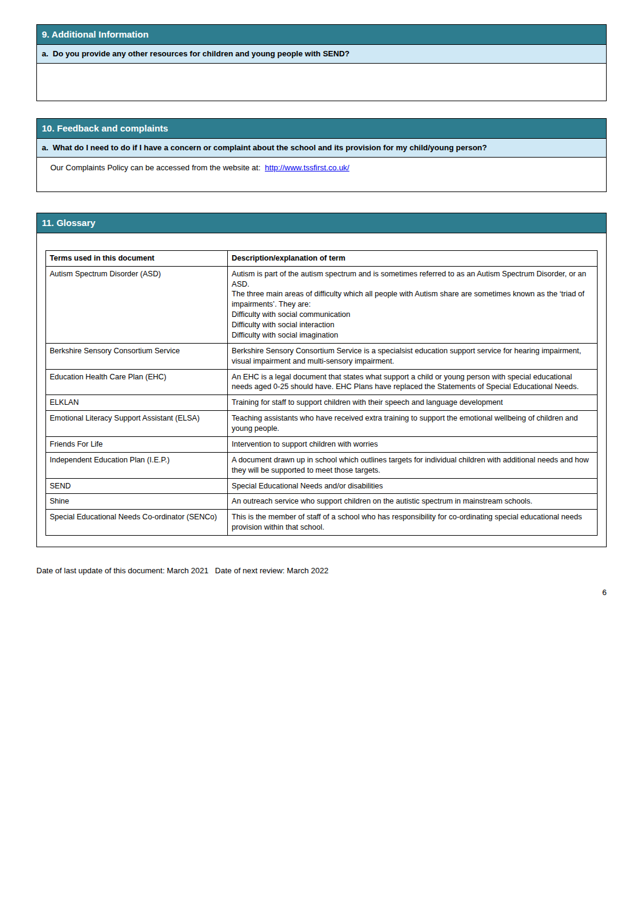9. Additional Information
a. Do you provide any other resources for children and young people with SEND?
10. Feedback and complaints
a. What do I need to do if I have a concern or complaint about the school and its provision for my child/young person?
Our Complaints Policy can be accessed from the website at: http://www.tssfirst.co.uk/
11. Glossary
| Terms used in this document | Description/explanation of term |
| --- | --- |
| Autism Spectrum Disorder (ASD) | Autism is part of the autism spectrum and is sometimes referred to as an Autism Spectrum Disorder, or an ASD. The three main areas of difficulty which all people with Autism share are sometimes known as the ‘triad of impairments’. They are: Difficulty with social communication Difficulty with social interaction Difficulty with social imagination |
| Berkshire Sensory Consortium Service | Berkshire Sensory Consortium Service is a specialsist education support service for hearing impairment, visual impairment and multi-sensory impairment. |
| Education Health Care Plan (EHC) | An EHC is a legal document that states what support a child or young person with special educational needs aged 0-25 should have. EHC Plans have replaced the Statements of Special Educational Needs. |
| ELKLAN | Training for staff to support children with their speech and language development |
| Emotional Literacy Support Assistant (ELSA) | Teaching assistants who have received extra training to support the emotional wellbeing of children and young people. |
| Friends For Life | Intervention to support children with worries |
| Independent Education Plan (I.E.P.) | A document drawn up in school which outlines targets for individual children with additional needs and how they will be supported to meet those targets. |
| SEND | Special Educational Needs and/or disabilities |
| Shine | An outreach service who support children on the autistic spectrum in mainstream schools. |
| Special Educational Needs Co-ordinator (SENCo) | This is the member of staff of a school who has responsibility for co-ordinating special educational needs provision within that school. |
Date of last update of this document: March 2021 Date of next review: March 2022
6